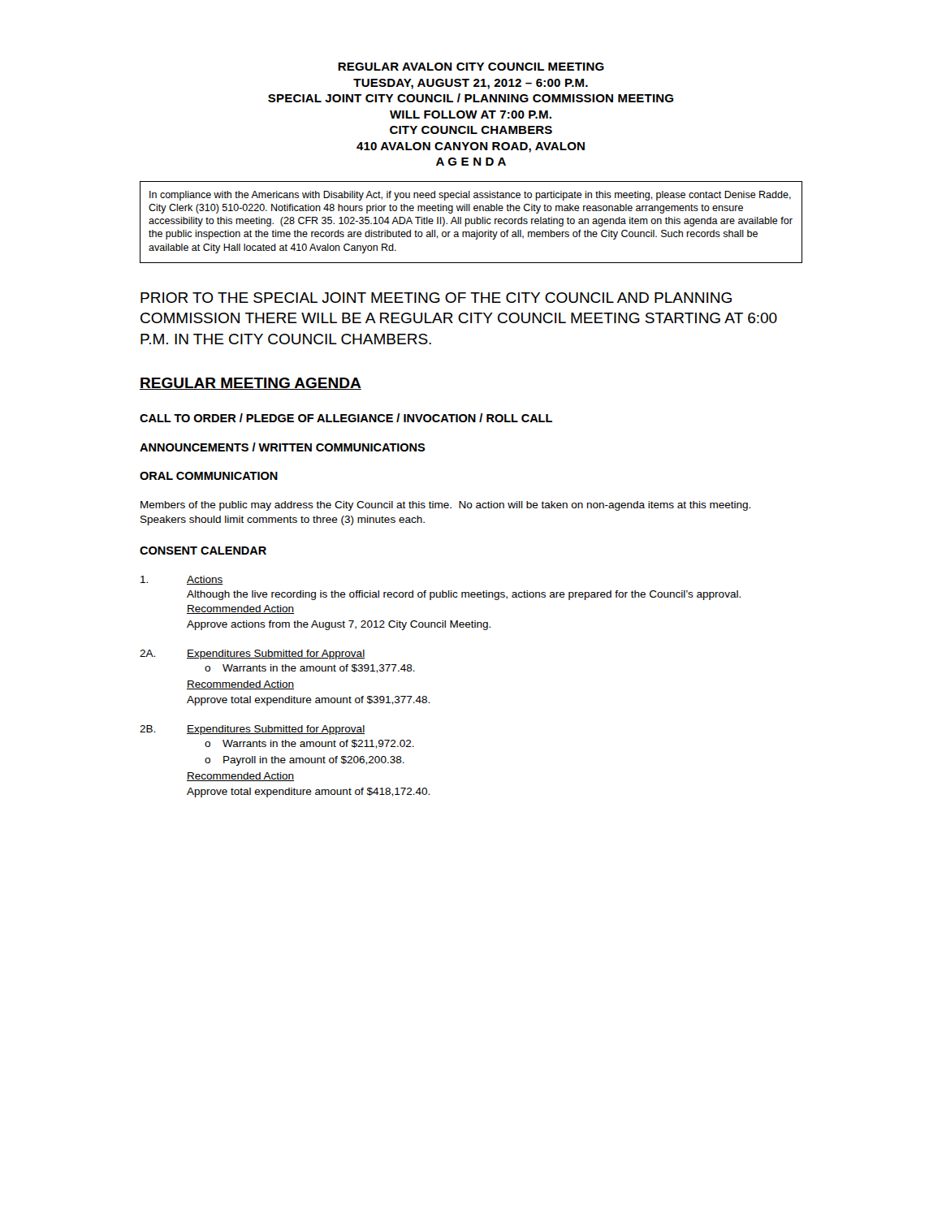REGULAR AVALON CITY COUNCIL MEETING
TUESDAY, AUGUST 21, 2012 – 6:00 P.M.
SPECIAL JOINT CITY COUNCIL / PLANNING COMMISSION MEETING
WILL FOLLOW AT 7:00 P.M.
CITY COUNCIL CHAMBERS
410 AVALON CANYON ROAD, AVALON
A G E N D A
In compliance with the Americans with Disability Act, if you need special assistance to participate in this meeting, please contact Denise Radde, City Clerk (310) 510-0220. Notification 48 hours prior to the meeting will enable the City to make reasonable arrangements to ensure accessibility to this meeting. (28 CFR 35. 102-35.104 ADA Title II). All public records relating to an agenda item on this agenda are available for the public inspection at the time the records are distributed to all, or a majority of all, members of the City Council. Such records shall be available at City Hall located at 410 Avalon Canyon Rd.
PRIOR TO THE SPECIAL JOINT MEETING OF THE CITY COUNCIL AND PLANNING COMMISSION THERE WILL BE A REGULAR CITY COUNCIL MEETING STARTING AT 6:00 P.M. IN THE CITY COUNCIL CHAMBERS.
REGULAR MEETING AGENDA
CALL TO ORDER / PLEDGE OF ALLEGIANCE / INVOCATION / ROLL CALL
ANNOUNCEMENTS / WRITTEN COMMUNICATIONS
ORAL COMMUNICATION
Members of the public may address the City Council at this time. No action will be taken on non-agenda items at this meeting. Speakers should limit comments to three (3) minutes each.
CONSENT CALENDAR
1.
Actions
Although the live recording is the official record of public meetings, actions are prepared for the Council’s approval.
Recommended Action
Approve actions from the August 7, 2012 City Council Meeting.
2A.
Expenditures Submitted for Approval
Warrants in the amount of $391,377.48.
Recommended Action
Approve total expenditure amount of $391,377.48.
2B.
Expenditures Submitted for Approval
Warrants in the amount of $211,972.02.
Payroll in the amount of $206,200.38.
Recommended Action
Approve total expenditure amount of $418,172.40.